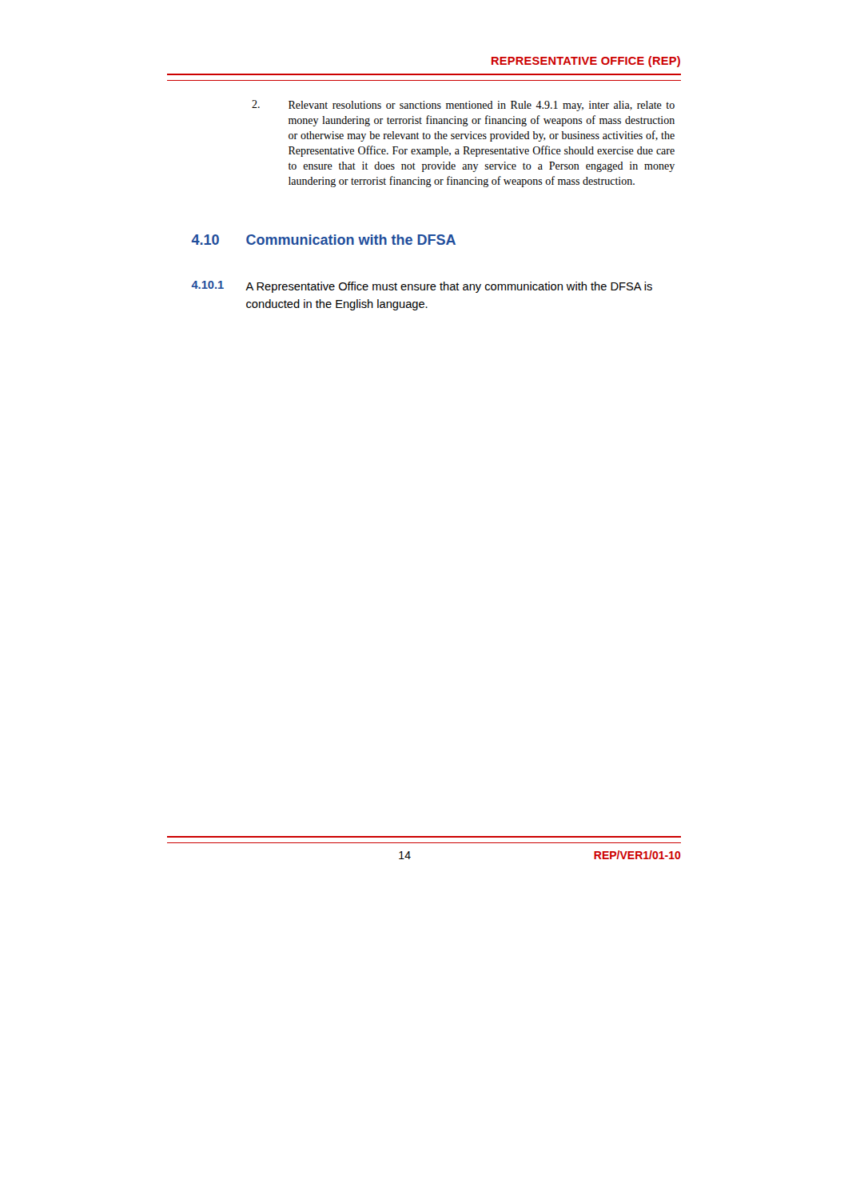REPRESENTATIVE OFFICE (REP)
2.
Relevant resolutions or sanctions mentioned in Rule 4.9.1 may, inter alia, relate to money laundering or terrorist financing or financing of weapons of mass destruction or otherwise may be relevant to the services provided by, or business activities of, the Representative Office. For example, a Representative Office should exercise due care to ensure that it does not provide any service to a Person engaged in money laundering or terrorist financing or financing of weapons of mass destruction.
4.10 Communication with the DFSA
4.10.1
A Representative Office must ensure that any communication with the DFSA is conducted in the English language.
14
REP/VER1/01-10